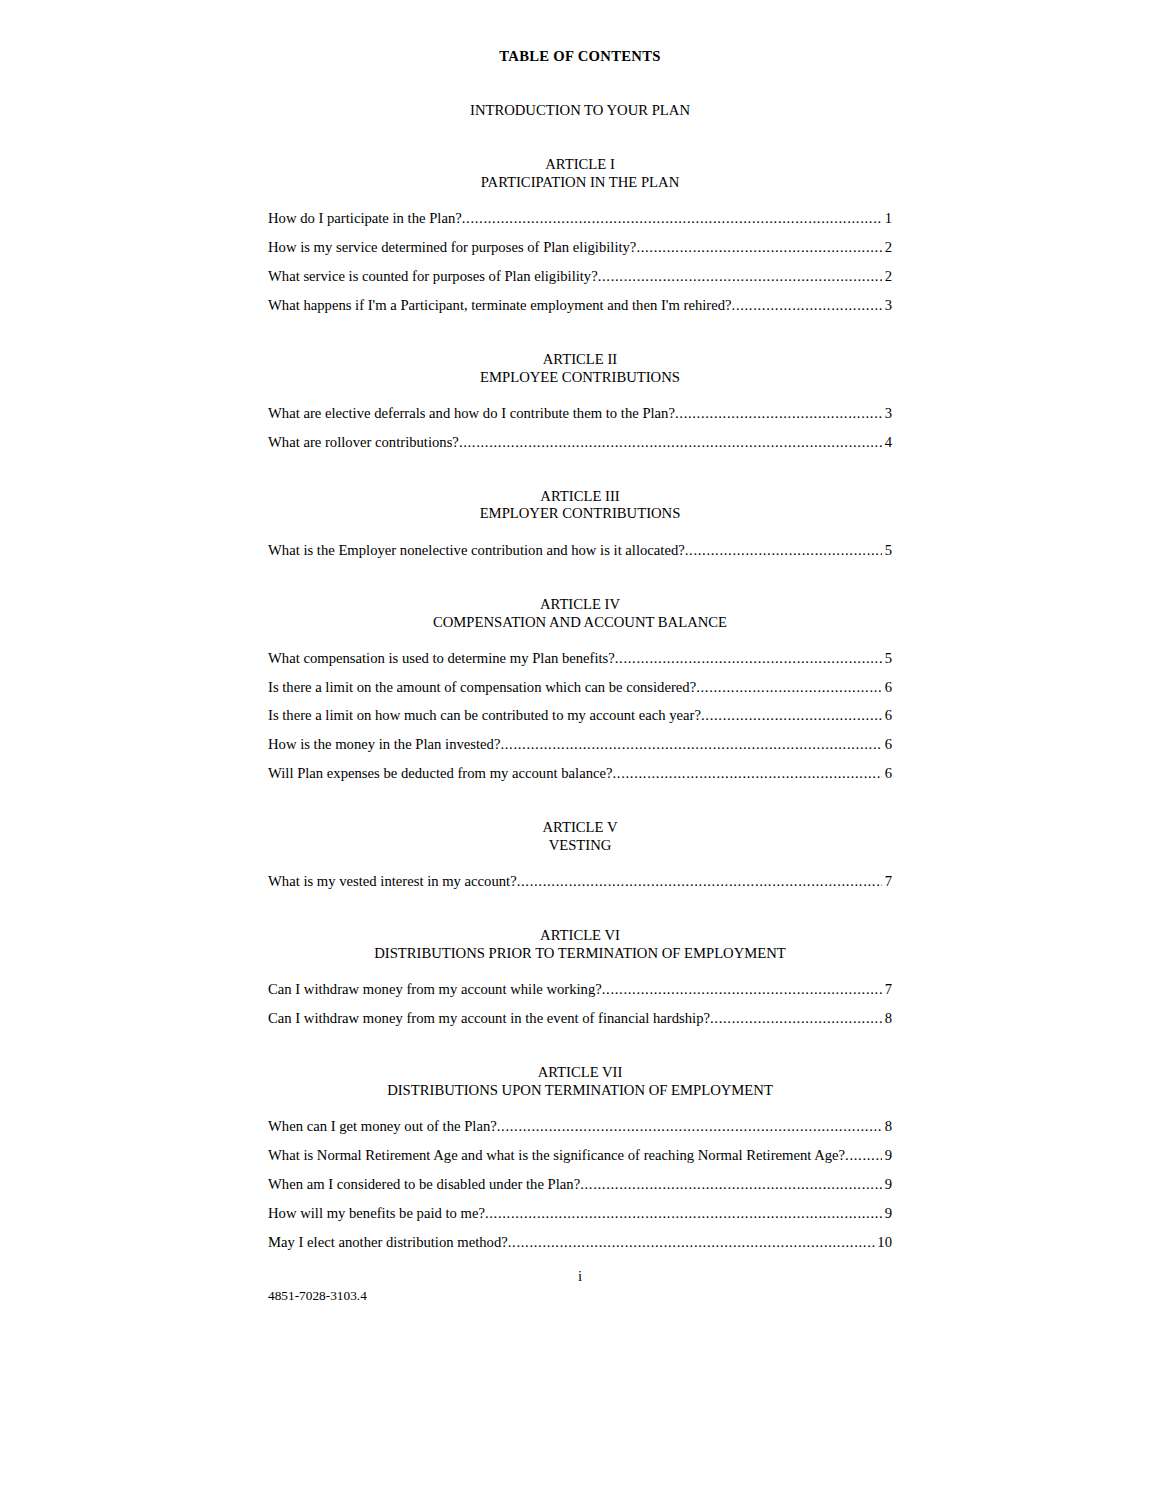TABLE OF CONTENTS
INTRODUCTION TO YOUR PLAN
ARTICLE I PARTICIPATION IN THE PLAN
How do I participate in the Plan?................................................................................................................................................................. 1
How is my service determined for purposes of Plan eligibility?................................................................................................................. 2
What service is counted for purposes of Plan eligibility?....................................................................................................................... 2
What happens if I'm a Participant, terminate employment and then I'm rehired?....................................................................................... 3
ARTICLE II EMPLOYEE CONTRIBUTIONS
What are elective deferrals and how do I contribute them to the Plan?..................................................................................................... 3
What are rollover contributions?................................................................................................................................................................. 4
ARTICLE III EMPLOYER CONTRIBUTIONS
What is the Employer nonelective contribution and how is it allocated?................................................................................................... 5
ARTICLE IV COMPENSATION AND ACCOUNT BALANCE
What compensation is used to determine my Plan benefits?.................................................................................................................. 5
Is there a limit on the amount of compensation which can be considered?............................................................................................... 6
Is there a limit on how much can be contributed to my account each year?................................................................................................. 6
How is the money in the Plan invested?....................................................................................................................................................... 6
Will Plan expenses be deducted from my account balance?............................................................................................................. 6
ARTICLE V VESTING
What is my vested interest in my account?................................................................................................................................................. 7
ARTICLE VI DISTRIBUTIONS PRIOR TO TERMINATION OF EMPLOYMENT
Can I withdraw money from my account while working?..................................................................................................................... 7
Can I withdraw money from my account in the event of financial hardship?............................................................................................. 8
ARTICLE VII DISTRIBUTIONS UPON TERMINATION OF EMPLOYMENT
When can I get money out of the Plan?......................................................................................................................................................... 8
What is Normal Retirement Age and what is the significance of reaching Normal Retirement Age?......................................................... 9
When am I considered to be disabled under the Plan?............................................................................................................................. 9
How will my benefits be paid to me?............................................................................................................................................................. 9
May I elect another distribution method?................................................................................................................................................. 10
i
4851-7028-3103.4